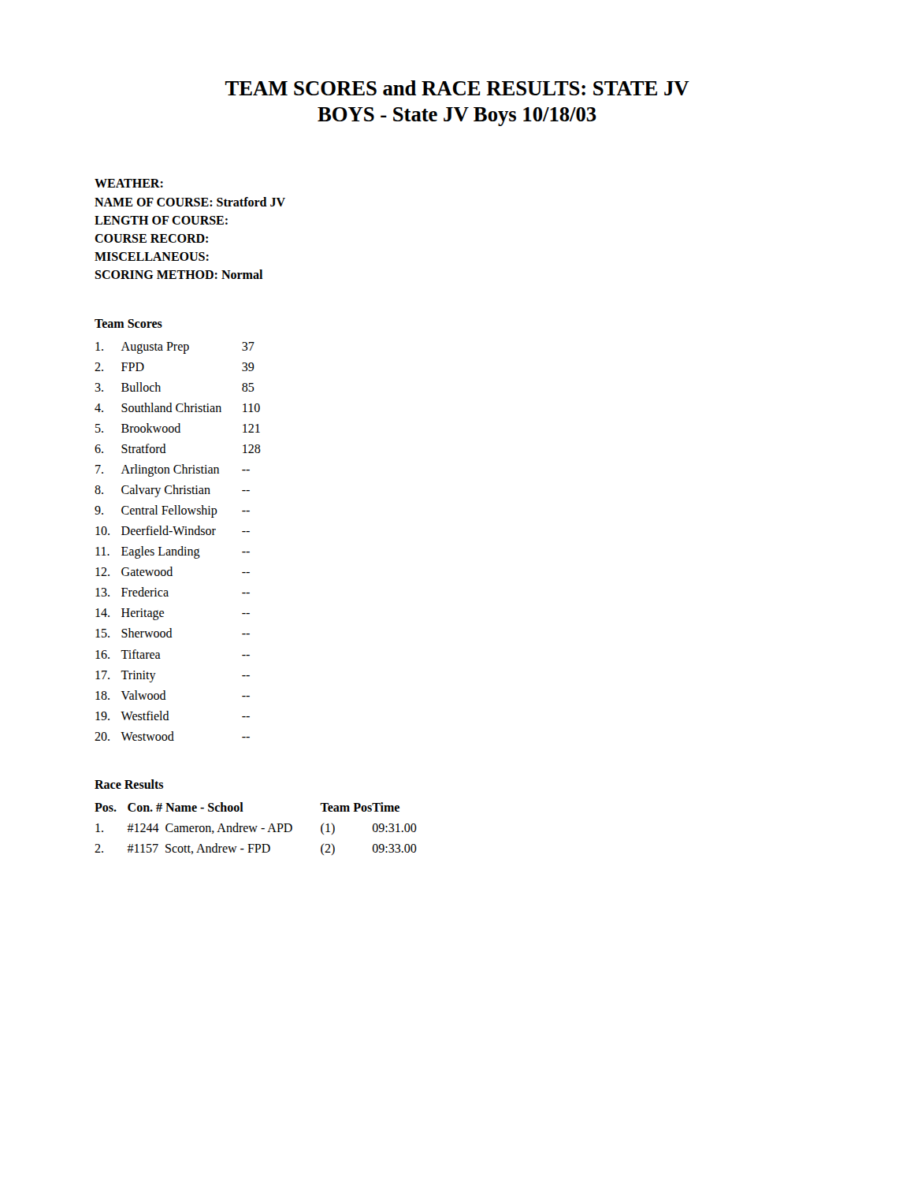TEAM SCORES and RACE RESULTS: STATE JV
BOYS - State JV Boys 10/18/03
WEATHER:
NAME OF COURSE: Stratford JV
LENGTH OF COURSE:
COURSE RECORD:
MISCELLANEOUS:
SCORING METHOD: Normal
Team Scores
| 1. | Augusta Prep | 37 |
| 2. | FPD | 39 |
| 3. | Bulloch | 85 |
| 4. | Southland Christian | 110 |
| 5. | Brookwood | 121 |
| 6. | Stratford | 128 |
| 7. | Arlington Christian | -- |
| 8. | Calvary Christian | -- |
| 9. | Central Fellowship | -- |
| 10. | Deerfield-Windsor | -- |
| 11. | Eagles Landing | -- |
| 12. | Gatewood | -- |
| 13. | Frederica | -- |
| 14. | Heritage | -- |
| 15. | Sherwood | -- |
| 16. | Tiftarea | -- |
| 17. | Trinity | -- |
| 18. | Valwood | -- |
| 19. | Westfield | -- |
| 20. | Westwood | -- |
Race Results
| Pos. | Con. # Name - School | Team Pos | Time |
| --- | --- | --- | --- |
| 1. | #1244 Cameron, Andrew - APD | (1) | 09:31.00 |
| 2. | #1157 Scott, Andrew - FPD | (2) | 09:33.00 |